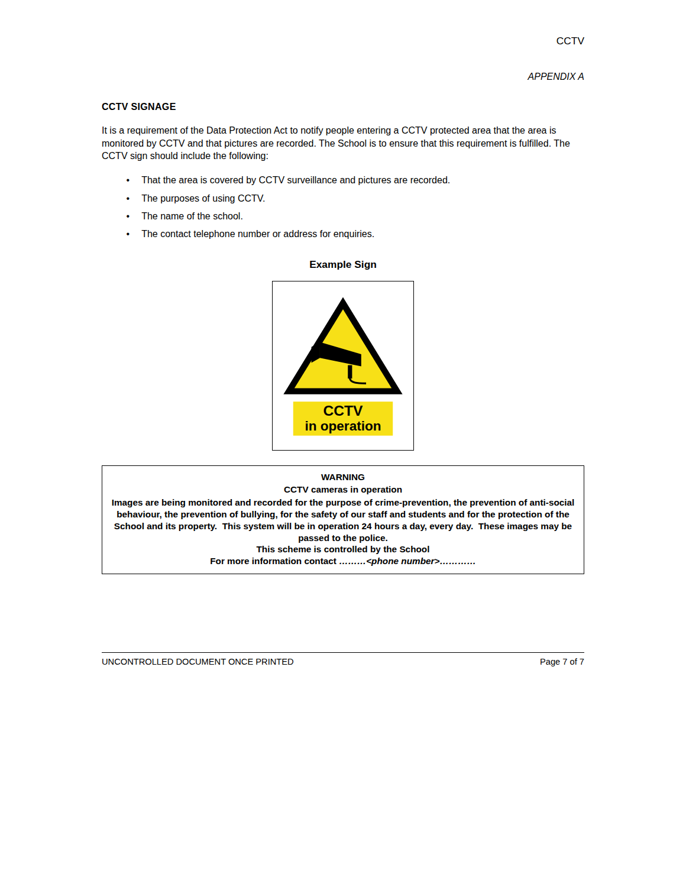CCTV
APPENDIX A
CCTV Signage
It is a requirement of the Data Protection Act to notify people entering a CCTV protected area that the area is monitored by CCTV and that pictures are recorded. The School is to ensure that this requirement is fulfilled. The CCTV sign should include the following:
That the area is covered by CCTV surveillance and pictures are recorded.
The purposes of using CCTV.
The name of the school.
The contact telephone number or address for enquiries.
Example Sign
CCTV in operation
WARNING CCTV cameras in operation Images are being monitored and recorded for the purpose of crime-prevention, the prevention of anti-social behaviour, the prevention of bullying, for the safety of our staff and students and for the protection of the School and its property. This system will be in operation 24 hours a day, every day. These images may be passed to the police.
This scheme is controlled by the School
For more information contact ………<phone number>…………
Uncontrolled document once printed Page 7 of 7